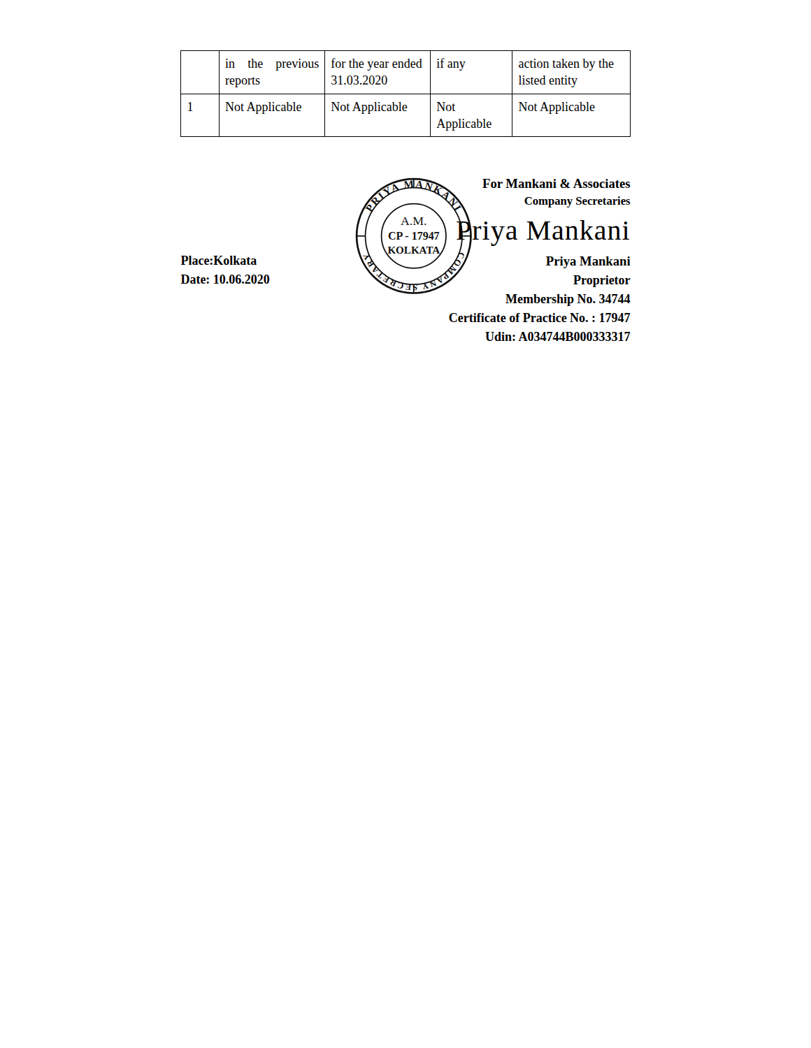| | in the previous reports | for the year ended 31.03.2020 | if any | action taken by the listed entity |
| 1 | Not Applicable | Not Applicable | Not Applicable | Not Applicable |
PRIYA MANKANI COMPANY SECRETARY A.M. CP - 17947 KOLKATA
For Mankani & Associates
Company Secretaries
Priya Mankani
Place:Kolkata
Date: 10.06.2020
Priya Mankani
Proprietor
Membership No. 34744
Certificate of Practice No. : 17947
Udin: A034744B000333317